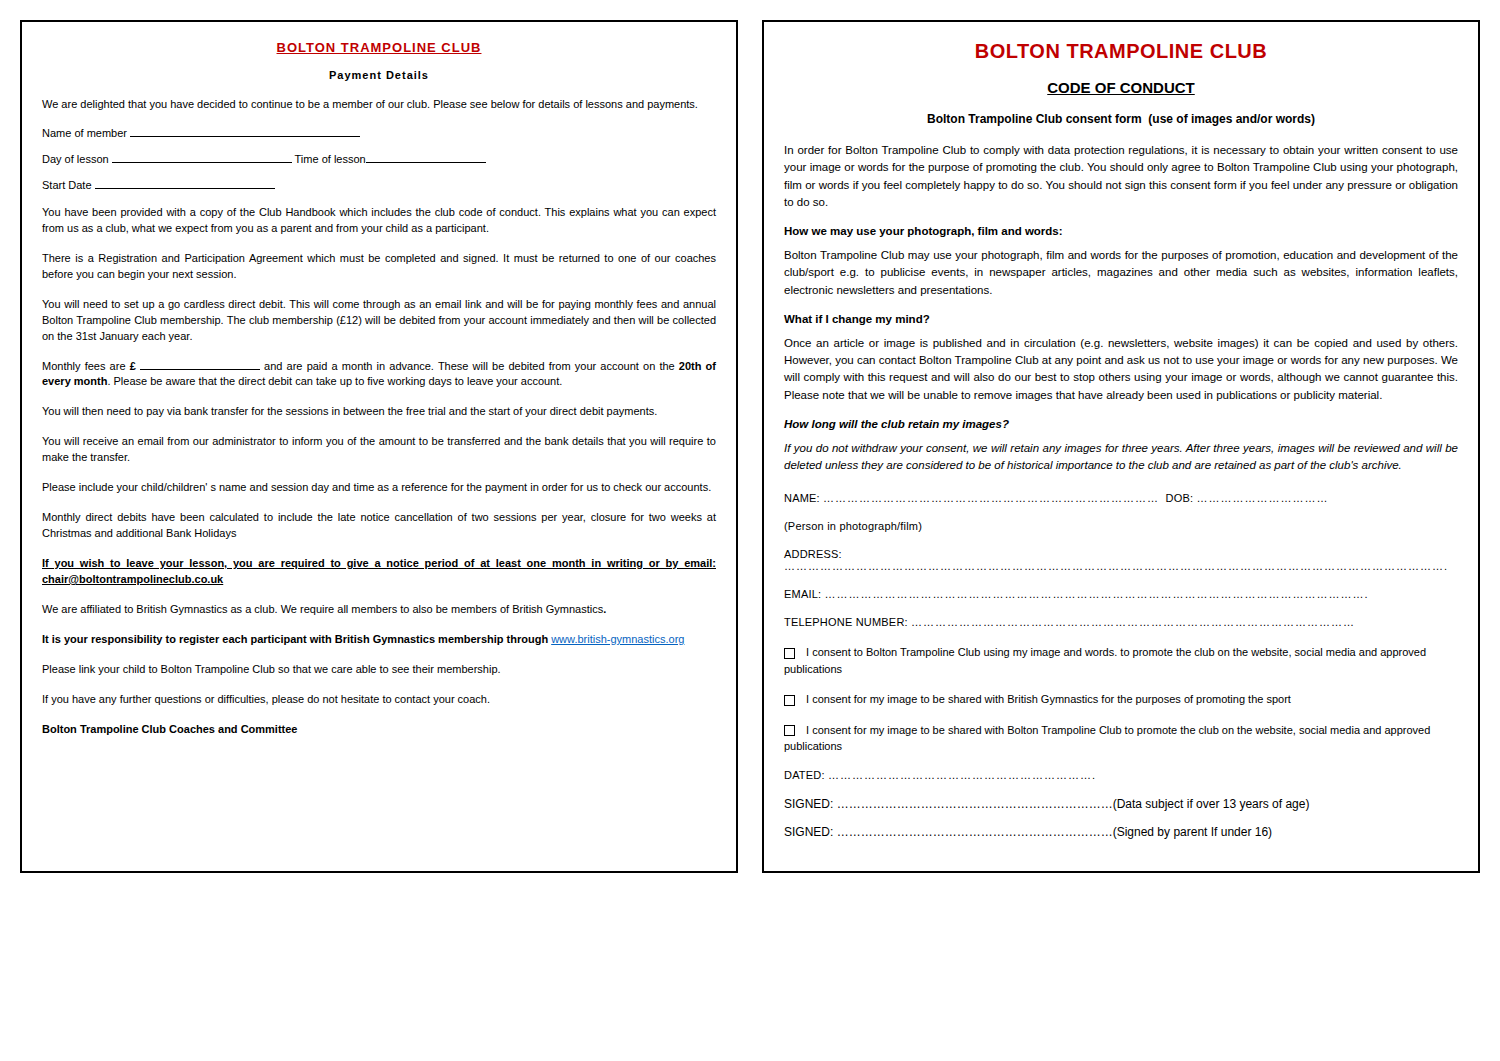BOLTON TRAMPOLINE CLUB
Payment Details
We are delighted that you have decided to continue to be a member of our club. Please see below for details of lessons and payments.
Name of member
Day of lesson Time of lesson
Start Date
You have been provided with a copy of the Club Handbook which includes the club code of conduct. This explains what you can expect from us as a club, what we expect from you as a parent and from your child as a participant.
There is a Registration and Participation Agreement which must be completed and signed. It must be returned to one of our coaches before you can begin your next session.
You will need to set up a go cardless direct debit. This will come through as an email link and will be for paying monthly fees and annual Bolton Trampoline Club membership. The club membership (£12) will be debited from your account immediately and then will be collected on the 31st January each year.
Monthly fees are £ and are paid a month in advance. These will be debited from your account on the 20th of every month. Please be aware that the direct debit can take up to five working days to leave your account.
You will then need to pay via bank transfer for the sessions in between the free trial and the start of your direct debit payments.
You will receive an email from our administrator to inform you of the amount to be transferred and the bank details that you will require to make the transfer.
Please include your child/children' s name and session day and time as a reference for the payment in order for us to check our accounts.
Monthly direct debits have been calculated to include the late notice cancellation of two sessions per year, closure for two weeks at Christmas and additional Bank Holidays
If you wish to leave your lesson, you are required to give a notice period of at least one month in writing or by email: chair@boltontrampolineclub.co.uk
We are affiliated to British Gymnastics as a club. We require all members to also be members of British Gymnastics.
It is your responsibility to register each participant with British Gymnastics membership through www.british-gymnastics.org
Please link your child to Bolton Trampoline Club so that we care able to see their membership.
If you have any further questions or difficulties, please do not hesitate to contact your coach.
Bolton Trampoline Club Coaches and Committee
BOLTON TRAMPOLINE CLUB
CODE OF CONDUCT
Bolton Trampoline Club consent form (use of images and/or words)
In order for Bolton Trampoline Club to comply with data protection regulations, it is necessary to obtain your written consent to use your image or words for the purpose of promoting the club. You should only agree to Bolton Trampoline Club using your photograph, film or words if you feel completely happy to do so. You should not sign this consent form if you feel under any pressure or obligation to do so.
How we may use your photograph, film and words:
Bolton Trampoline Club may use your photograph, film and words for the purposes of promotion, education and development of the club/sport e.g. to publicise events, in newspaper articles, magazines and other media such as websites, information leaflets, electronic newsletters and presentations.
What if I change my mind?
Once an article or image is published and in circulation (e.g. newsletters, website images) it can be copied and used by others. However, you can contact Bolton Trampoline Club at any point and ask us not to use your image or words for any new purposes. We will comply with this request and will also do our best to stop others using your image or words, although we cannot guarantee this. Please note that we will be unable to remove images that have already been used in publications or publicity material.
How long will the club retain my images?
If you do not withdraw your consent, we will retain any images for three years. After three years, images will be reviewed and will be deleted unless they are considered to be of historical importance to the club and are retained as part of the club's archive.
NAME: ………………………………………………………………………… DOB: ……………………………
(Person in photograph/film)
ADDRESS: ………………………………………………………………………………………………………………………………………………….
EMAIL: ……………………………………………………………………………………………………………………….
TELEPHONE NUMBER: …………………………………………………………………………………………………
I consent to Bolton Trampoline Club using my image and words. to promote the club on the website, social media and approved publications
I consent for my image to be shared with British Gymnastics for the purposes of promoting the sport
I consent for my image to be shared with Bolton Trampoline Club to promote the club on the website, social media and approved publications
DATED: ………………………………………………………….
SIGNED: ……………………………………………………………(Data subject if over 13 years of age)
SIGNED: ……………………………………………………………(Signed by parent If under 16)